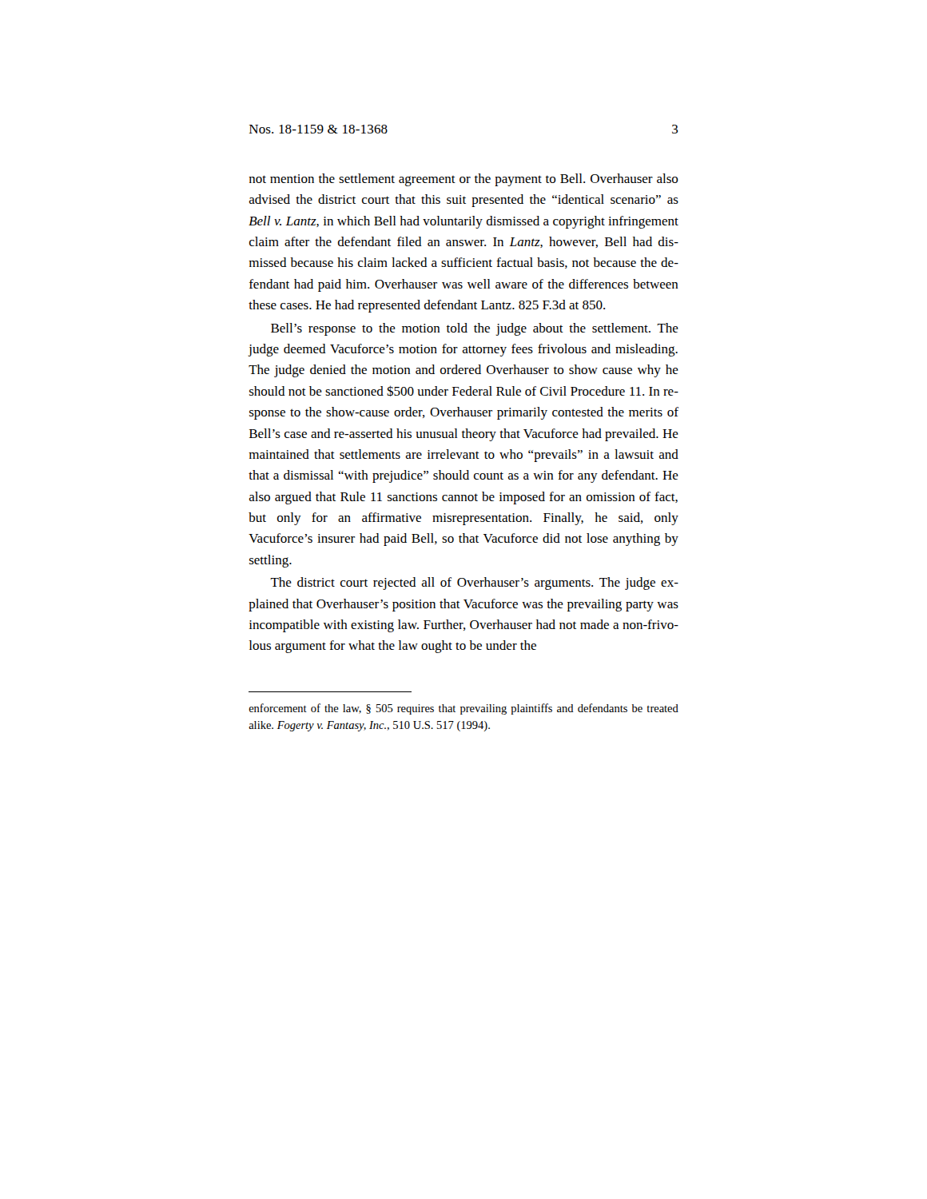Nos. 18-1159 & 18-1368 3
not mention the settlement agreement or the payment to Bell. Overhauser also advised the district court that this suit presented the “identical scenario” as Bell v. Lantz, in which Bell had voluntarily dismissed a copyright infringement claim after the defendant filed an answer. In Lantz, however, Bell had dismissed because his claim lacked a sufficient factual basis, not because the defendant had paid him. Overhauser was well aware of the differences between these cases. He had represented defendant Lantz. 825 F.3d at 850.
Bell’s response to the motion told the judge about the settlement. The judge deemed Vacuforce’s motion for attorney fees frivolous and misleading. The judge denied the motion and ordered Overhauser to show cause why he should not be sanctioned $500 under Federal Rule of Civil Procedure 11. In response to the show-cause order, Overhauser primarily contested the merits of Bell’s case and re-asserted his unusual theory that Vacuforce had prevailed. He maintained that settlements are irrelevant to who “prevails” in a lawsuit and that a dismissal “with prejudice” should count as a win for any defendant. He also argued that Rule 11 sanctions cannot be imposed for an omission of fact, but only for an affirmative misrepresentation. Finally, he said, only Vacuforce’s insurer had paid Bell, so that Vacuforce did not lose anything by settling.
The district court rejected all of Overhauser’s arguments. The judge explained that Overhauser’s position that Vacuforce was the prevailing party was incompatible with existing law. Further, Overhauser had not made a non-frivolous argument for what the law ought to be under the
enforcement of the law, § 505 requires that prevailing plaintiffs and defendants be treated alike. Fogerty v. Fantasy, Inc., 510 U.S. 517 (1994).